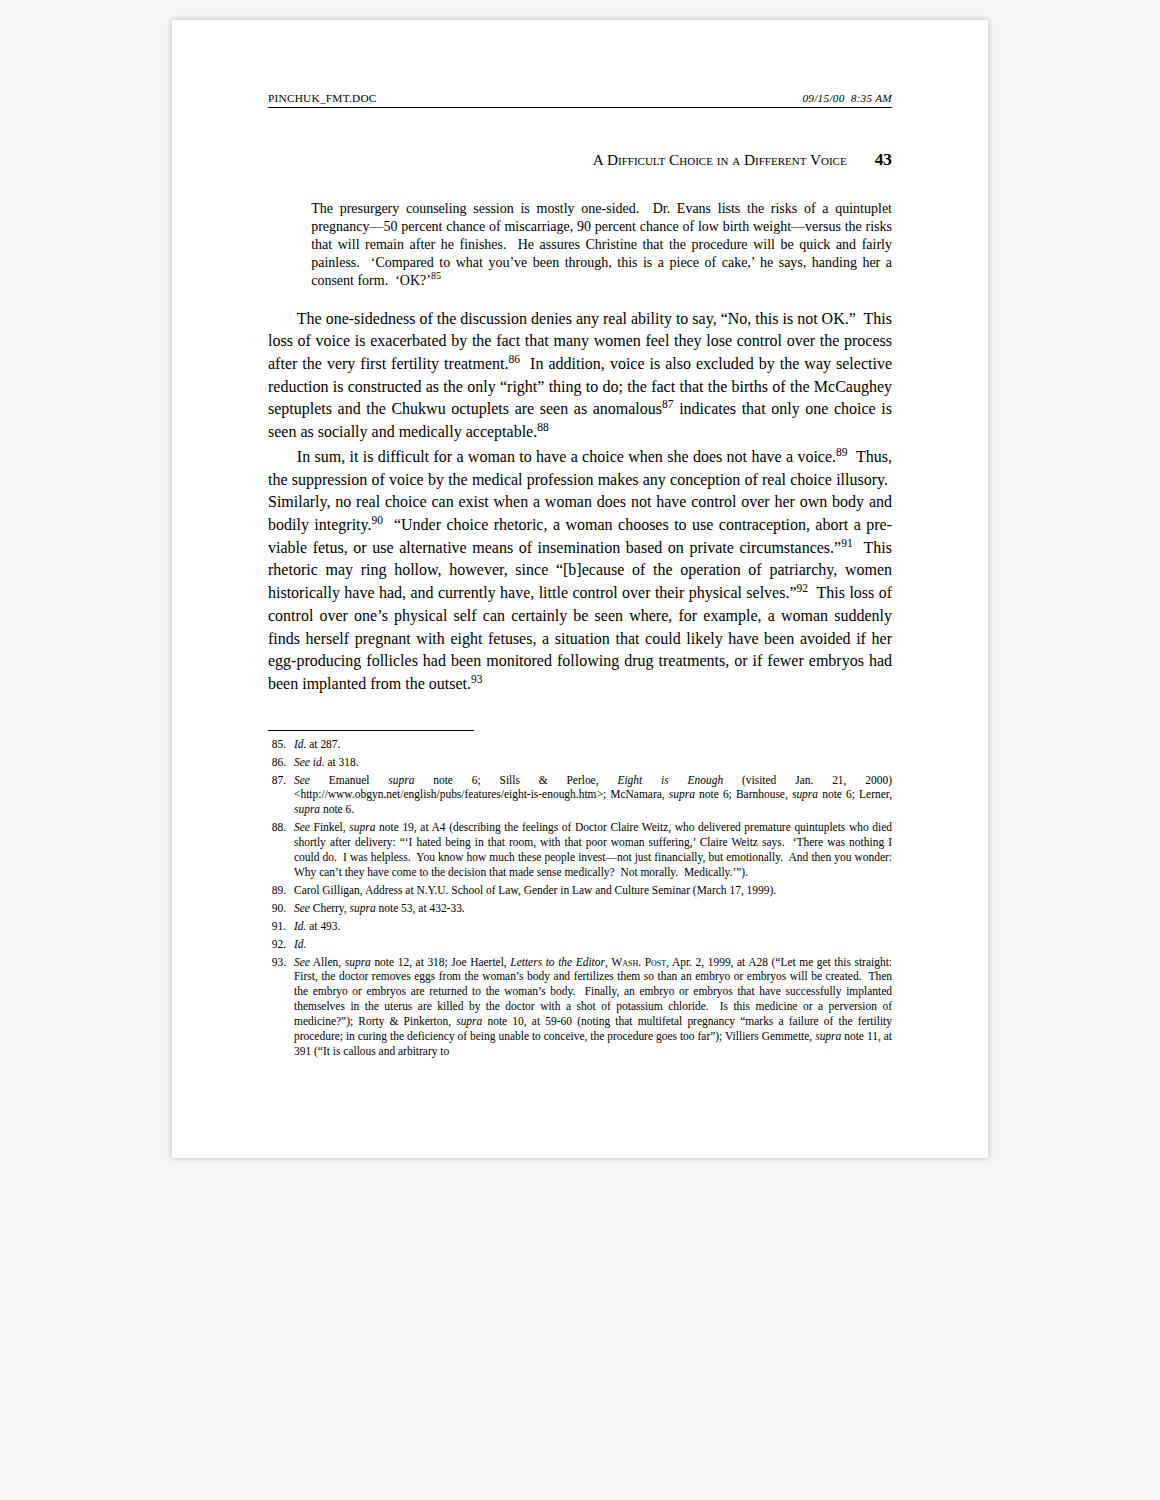PINCHUK_FMT.DOC 09/15/00 8:35 AM
A Difficult Choice in a Different Voice43
The presurgery counseling session is mostly one-sided. Dr. Evans lists the risks of a quintuplet pregnancy—50 percent chance of miscarriage, 90 percent chance of low birth weight—versus the risks that will remain after he finishes. He assures Christine that the procedure will be quick and fairly painless. ‘Compared to what you’ve been through, this is a piece of cake,’ he says, handing her a consent form. ‘OK?’85
The one-sidedness of the discussion denies any real ability to say, “No, this is not OK.” This loss of voice is exacerbated by the fact that many women feel they lose control over the process after the very first fertility treatment.86 In addition, voice is also excluded by the way selective reduction is constructed as the only “right” thing to do; the fact that the births of the McCaughey septuplets and the Chukwu octuplets are seen as anomalous87 indicates that only one choice is seen as socially and medically acceptable.88
In sum, it is difficult for a woman to have a choice when she does not have a voice.89 Thus, the suppression of voice by the medical profession makes any conception of real choice illusory. Similarly, no real choice can exist when a woman does not have control over her own body and bodily integrity.90 “Under choice rhetoric, a woman chooses to use contraception, abort a pre-viable fetus, or use alternative means of insemination based on private circumstances.”91 This rhetoric may ring hollow, however, since “[b]ecause of the operation of patriarchy, women historically have had, and currently have, little control over their physical selves.”92 This loss of control over one’s physical self can certainly be seen where, for example, a woman suddenly finds herself pregnant with eight fetuses, a situation that could likely have been avoided if her egg-producing follicles had been monitored following drug treatments, or if fewer embryos had been implanted from the outset.93
85.
Id. at 287.
86.
See id. at 318.
87.
See Emanuel supra note 6; Sills & Perloe, Eight is Enough (visited Jan. 21, 2000) <http://www.obgyn.net/english/pubs/features/eight-is-enough.htm>; McNamara, supra note 6; Barnhouse, supra note 6; Lerner, supra note 6.
88.
See Finkel, supra note 19, at A4 (describing the feelings of Doctor Claire Weitz, who delivered premature quintuplets who died shortly after delivery: “‘I hated being in that room, with that poor woman suffering,’ Claire Weitz says. ‘There was nothing I could do. I was helpless. You know how much these people invest—not just financially, but emotionally. And then you wonder: Why can’t they have come to the decision that made sense medically? Not morally. Medically.’”).
89.
Carol Gilligan, Address at N.Y.U. School of Law, Gender in Law and Culture Seminar (March 17, 1999).
90.
See Cherry, supra note 53, at 432-33.
91.
Id. at 493.
92.
Id.
93.
See Allen, supra note 12, at 318; Joe Haertel, Letters to the Editor, Wash. Post, Apr. 2, 1999, at A28 (“Let me get this straight: First, the doctor removes eggs from the woman’s body and fertilizes them so than an embryo or embryos will be created. Then the embryo or embryos are returned to the woman’s body. Finally, an embryo or embryos that have successfully implanted themselves in the uterus are killed by the doctor with a shot of potassium chloride. Is this medicine or a perversion of medicine?”); Rorty & Pinkerton, supra note 10, at 59-60 (noting that multifetal pregnancy “marks a failure of the fertility procedure; in curing the deficiency of being unable to conceive, the procedure goes too far”); Villiers Gemmette, supra note 11, at 391 (“It is callous and arbitrary to